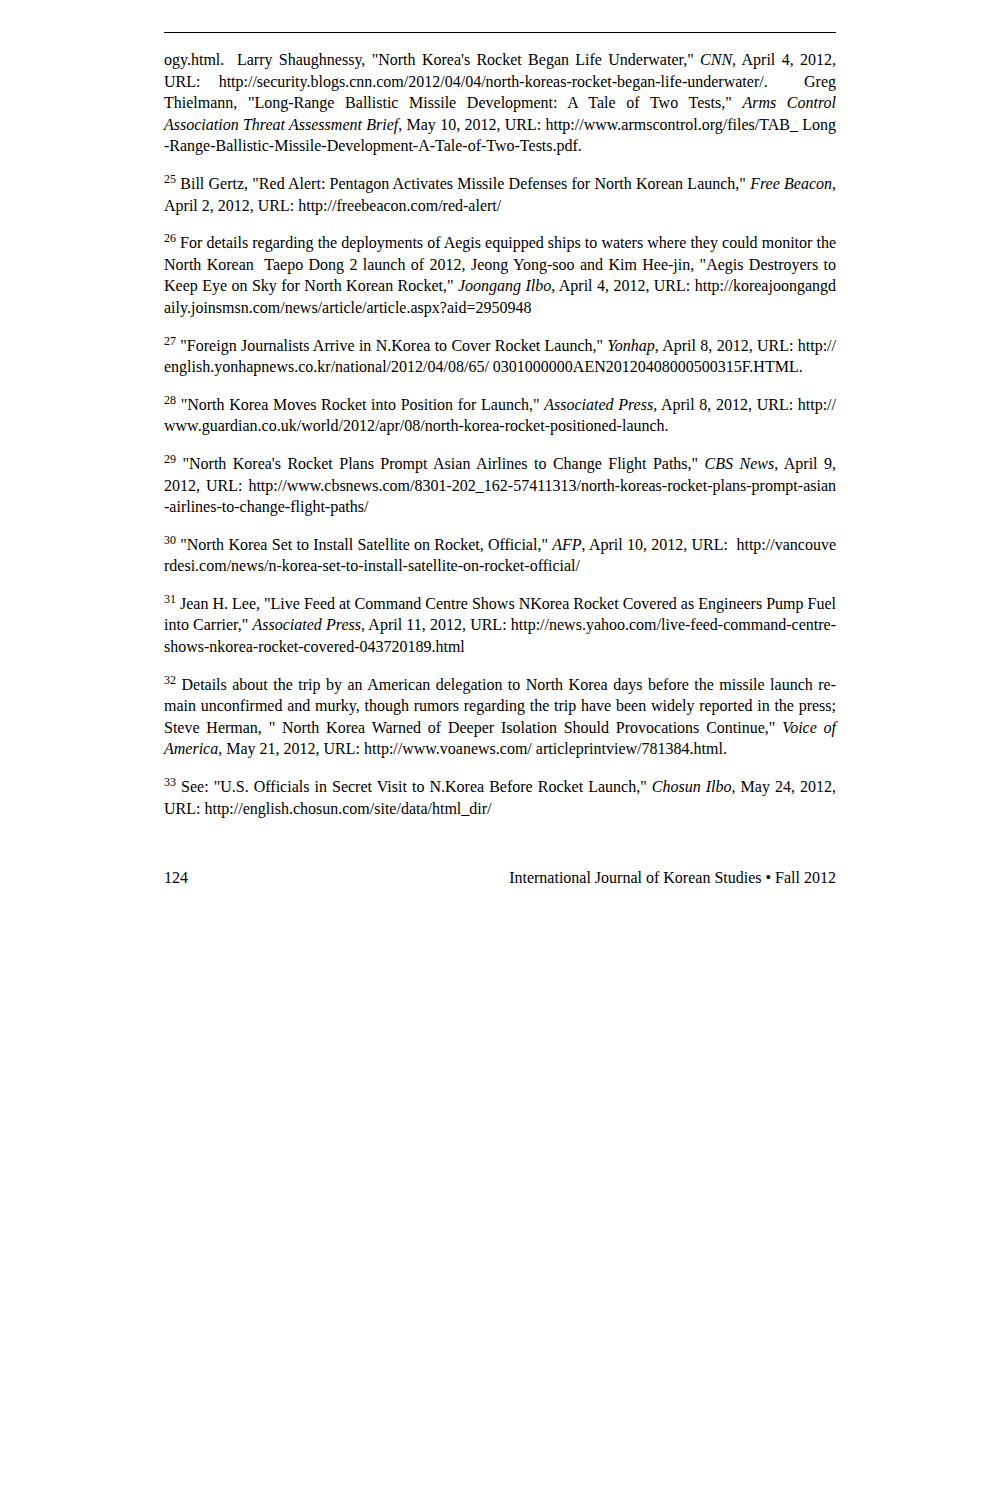ogy.html. Larry Shaughnessy, "North Korea's Rocket Began Life Underwater," CNN, April 4, 2012, URL: http://security.blogs.cnn.com/2012/04/04/north-koreas-rocket-began-life-underwater/. Greg Thielmann, "Long-Range Ballistic Missile Development: A Tale of Two Tests," Arms Control Association Threat Assessment Brief, May 10, 2012, URL: http://www.armscontrol.org/files/TAB_ Long-Range-Ballistic-Missile-Development-A-Tale-of-Two-Tests.pdf.
25 Bill Gertz, "Red Alert: Pentagon Activates Missile Defenses for North Korean Launch," Free Beacon, April 2, 2012, URL: http://freebeacon.com/red-alert/
26 For details regarding the deployments of Aegis equipped ships to waters where they could monitor the North Korean Taepo Dong 2 launch of 2012, Jeong Yong-soo and Kim Hee-jin, "Aegis Destroyers to Keep Eye on Sky for North Korean Rocket," Joongang Ilbo, April 4, 2012, URL: http://koreajoongangdaily.joinsmsn.com/news/article/article.aspx?aid=2950948
27 "Foreign Journalists Arrive in N.Korea to Cover Rocket Launch," Yonhap, April 8, 2012, URL: http://english.yonhapnews.co.kr/national/2012/04/08/65/ 0301000000AEN20120408000500315F.HTML.
28 "North Korea Moves Rocket into Position for Launch," Associated Press, April 8, 2012, URL: http://www.guardian.co.uk/world/2012/apr/08/north-korea-rocket-positioned-launch.
29 "North Korea's Rocket Plans Prompt Asian Airlines to Change Flight Paths," CBS News, April 9, 2012, URL: http://www.cbsnews.com/8301-202_162-57411313/north-koreas-rocket-plans-prompt-asian-airlines-to-change-flight-paths/
30 "North Korea Set to Install Satellite on Rocket, Official," AFP, April 10, 2012, URL: http://vancouverdesi.com/news/n-korea-set-to-install-satellite-on-rocket-official/
31 Jean H. Lee, "Live Feed at Command Centre Shows NKorea Rocket Covered as Engineers Pump Fuel into Carrier," Associated Press, April 11, 2012, URL: http://news.yahoo.com/live-feed-command-centre-shows-nkorea-rocket-covered-043720189.html
32 Details about the trip by an American delegation to North Korea days before the missile launch remain unconfirmed and murky, though rumors regarding the trip have been widely reported in the press; Steve Herman, " North Korea Warned of Deeper Isolation Should Provocations Continue," Voice of America, May 21, 2012, URL: http://www.voanews.com/ articleprintview/781384.html.
33 See: "U.S. Officials in Secret Visit to N.Korea Before Rocket Launch," Chosun Ilbo, May 24, 2012, URL: http://english.chosun.com/site/data/html_dir/
124
International Journal of Korean Studies • Fall 2012